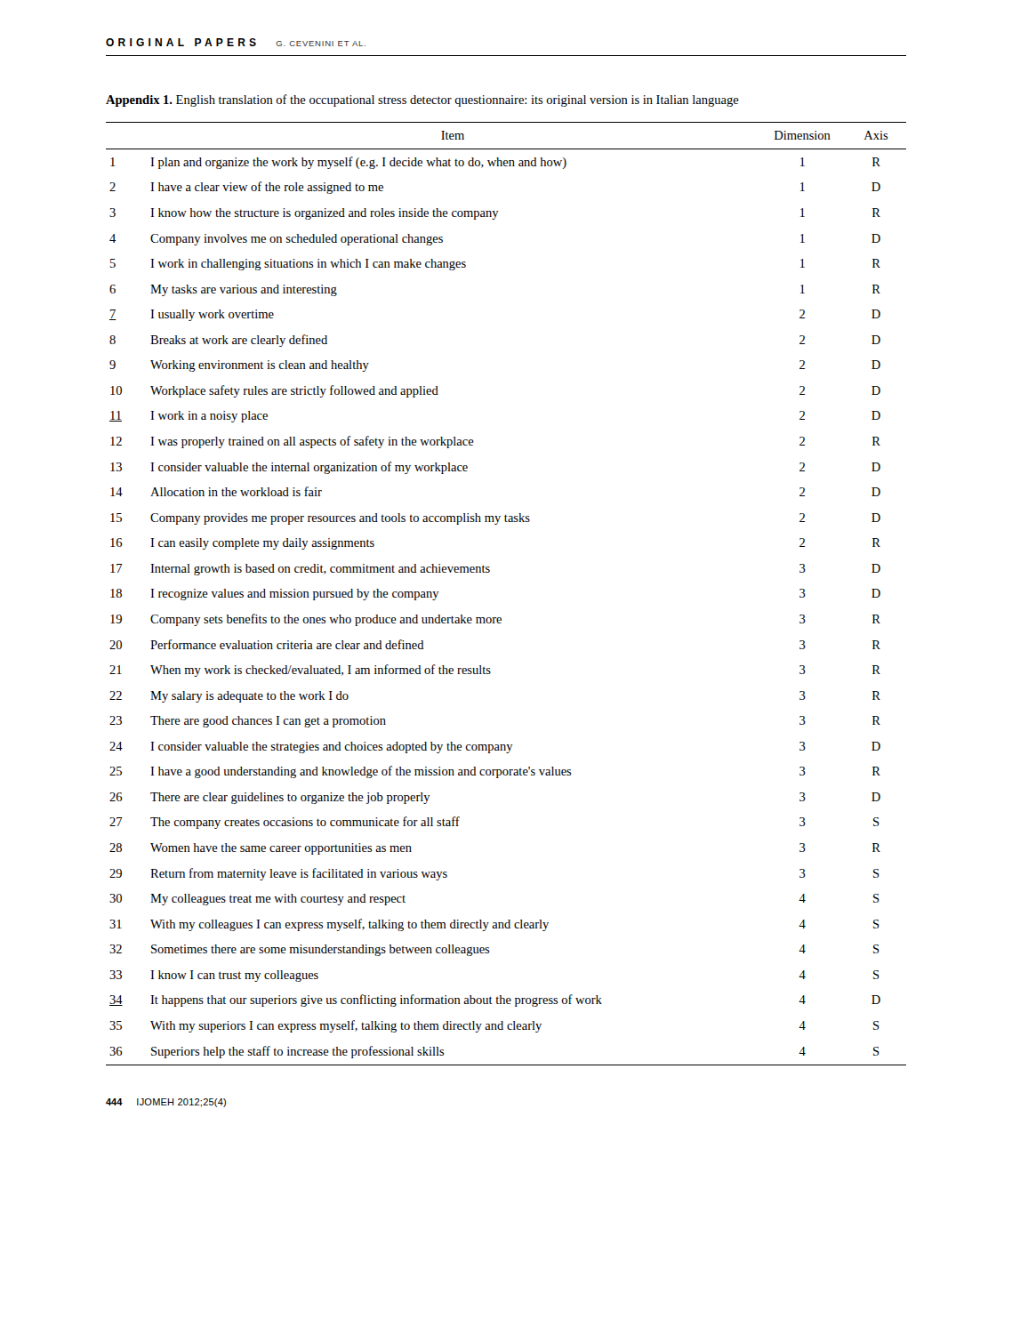Original papers G. Cevenini et al.
Appendix 1. English translation of the occupational stress detector questionnaire: its original version is in Italian language
| | Item | Dimension | Axis |
| --- | --- | --- | --- |
| 1 | I plan and organize the work by myself (e.g. I decide what to do, when and how) | 1 | R |
| 2 | I have a clear view of the role assigned to me | 1 | D |
| 3 | I know how the structure is organized and roles inside the company | 1 | R |
| 4 | Company involves me on scheduled operational changes | 1 | D |
| 5 | I work in challenging situations in which I can make changes | 1 | R |
| 6 | My tasks are various and interesting | 1 | R |
| 7 | I usually work overtime | 2 | D |
| 8 | Breaks at work are clearly defined | 2 | D |
| 9 | Working environment is clean and healthy | 2 | D |
| 10 | Workplace safety rules are strictly followed and applied | 2 | D |
| 11 | I work in a noisy place | 2 | D |
| 12 | I was properly trained on all aspects of safety in the workplace | 2 | R |
| 13 | I consider valuable the internal organization of my workplace | 2 | D |
| 14 | Allocation in the workload is fair | 2 | D |
| 15 | Company provides me proper resources and tools to accomplish my tasks | 2 | D |
| 16 | I can easily complete my daily assignments | 2 | R |
| 17 | Internal growth is based on credit, commitment and achievements | 3 | D |
| 18 | I recognize values and mission pursued by the company | 3 | D |
| 19 | Company sets benefits to the ones who produce and undertake more | 3 | R |
| 20 | Performance evaluation criteria are clear and defined | 3 | R |
| 21 | When my work is checked/evaluated, I am informed of the results | 3 | R |
| 22 | My salary is adequate to the work I do | 3 | R |
| 23 | There are good chances I can get a promotion | 3 | R |
| 24 | I consider valuable the strategies and choices adopted by the company | 3 | D |
| 25 | I have a good understanding and knowledge of the mission and corporate's values | 3 | R |
| 26 | There are clear guidelines to organize the job properly | 3 | D |
| 27 | The company creates occasions to communicate for all staff | 3 | S |
| 28 | Women have the same career opportunities as men | 3 | R |
| 29 | Return from maternity leave is facilitated in various ways | 3 | S |
| 30 | My colleagues treat me with courtesy and respect | 4 | S |
| 31 | With my colleagues I can express myself, talking to them directly and clearly | 4 | S |
| 32 | Sometimes there are some misunderstandings between colleagues | 4 | S |
| 33 | I know I can trust my colleagues | 4 | S |
| 34 | It happens that our superiors give us conflicting information about the progress of work | 4 | D |
| 35 | With my superiors I can express myself, talking to them directly and clearly | 4 | S |
| 36 | Superiors help the staff to increase the professional skills | 4 | S |
444 IJOMEH 2012;25(4)